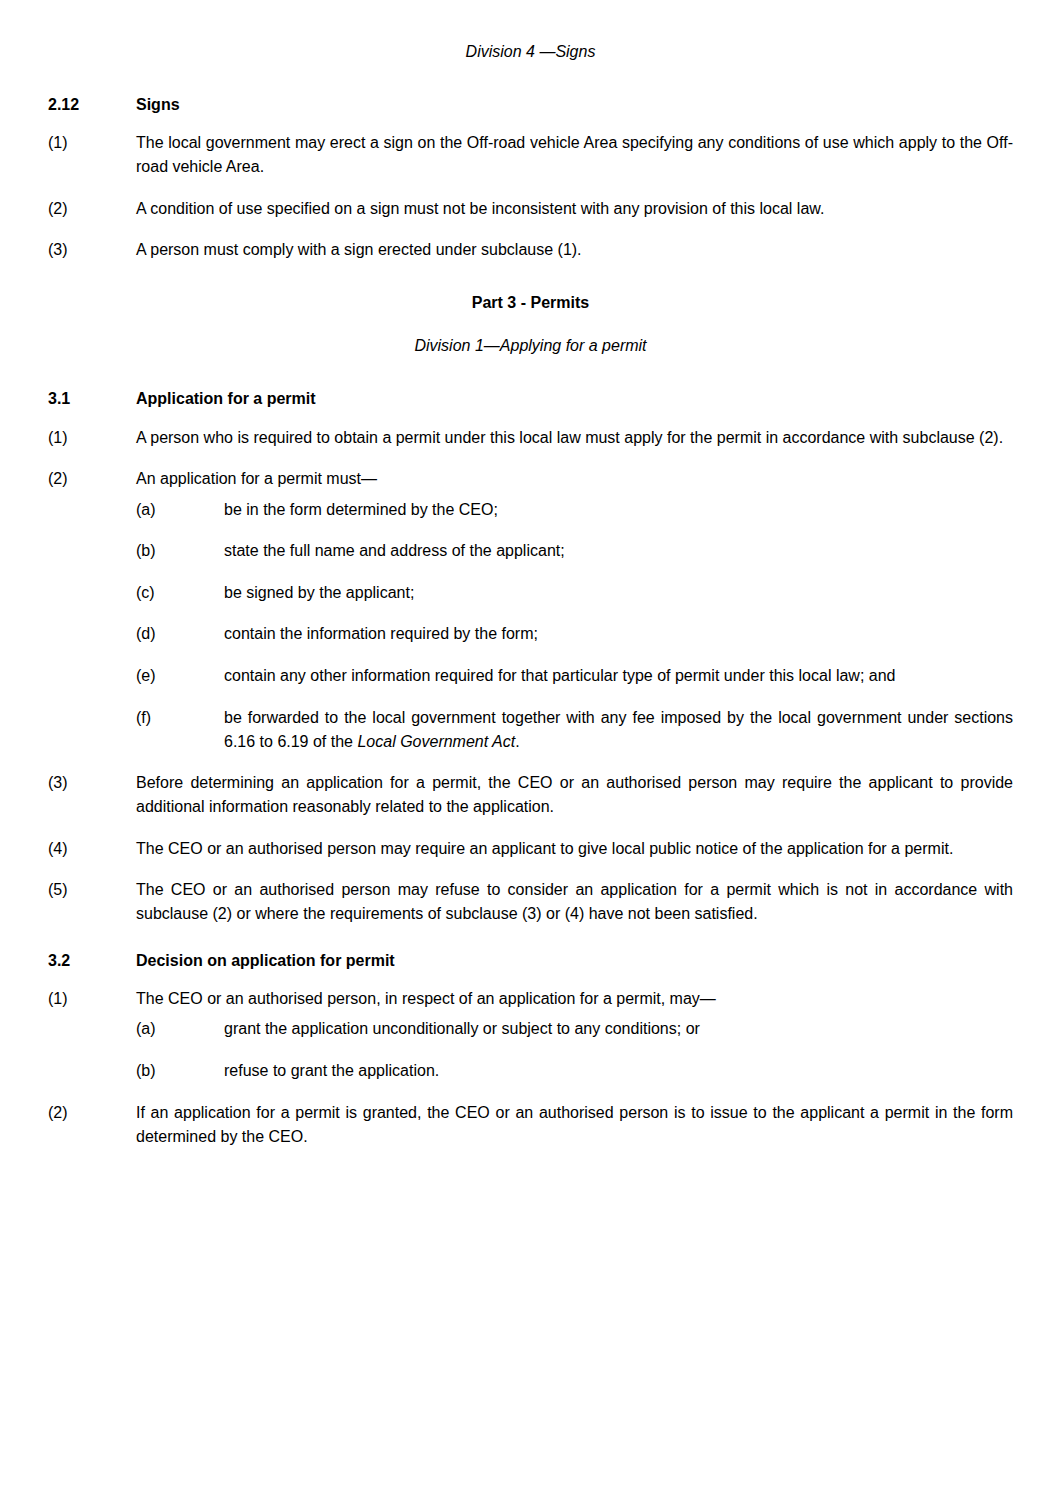Division 4 —Signs
2.12 Signs
(1) The local government may erect a sign on the Off-road vehicle Area specifying any conditions of use which apply to the Off-road vehicle Area.
(2) A condition of use specified on a sign must not be inconsistent with any provision of this local law.
(3) A person must comply with a sign erected under subclause (1).
Part 3 - Permits
Division 1—Applying for a permit
3.1 Application for a permit
(1) A person who is required to obtain a permit under this local law must apply for the permit in accordance with subclause (2).
(2) An application for a permit must—
(a) be in the form determined by the CEO;
(b) state the full name and address of the applicant;
(c) be signed by the applicant;
(d) contain the information required by the form;
(e) contain any other information required for that particular type of permit under this local law; and
(f) be forwarded to the local government together with any fee imposed by the local government under sections 6.16 to 6.19 of the Local Government Act.
(3) Before determining an application for a permit, the CEO or an authorised person may require the applicant to provide additional information reasonably related to the application.
(4) The CEO or an authorised person may require an applicant to give local public notice of the application for a permit.
(5) The CEO or an authorised person may refuse to consider an application for a permit which is not in accordance with subclause (2) or where the requirements of subclause (3) or (4) have not been satisfied.
3.2 Decision on application for permit
(1) The CEO or an authorised person, in respect of an application for a permit, may—
(a) grant the application unconditionally or subject to any conditions; or
(b) refuse to grant the application.
(2) If an application for a permit is granted, the CEO or an authorised person is to issue to the applicant a permit in the form determined by the CEO.